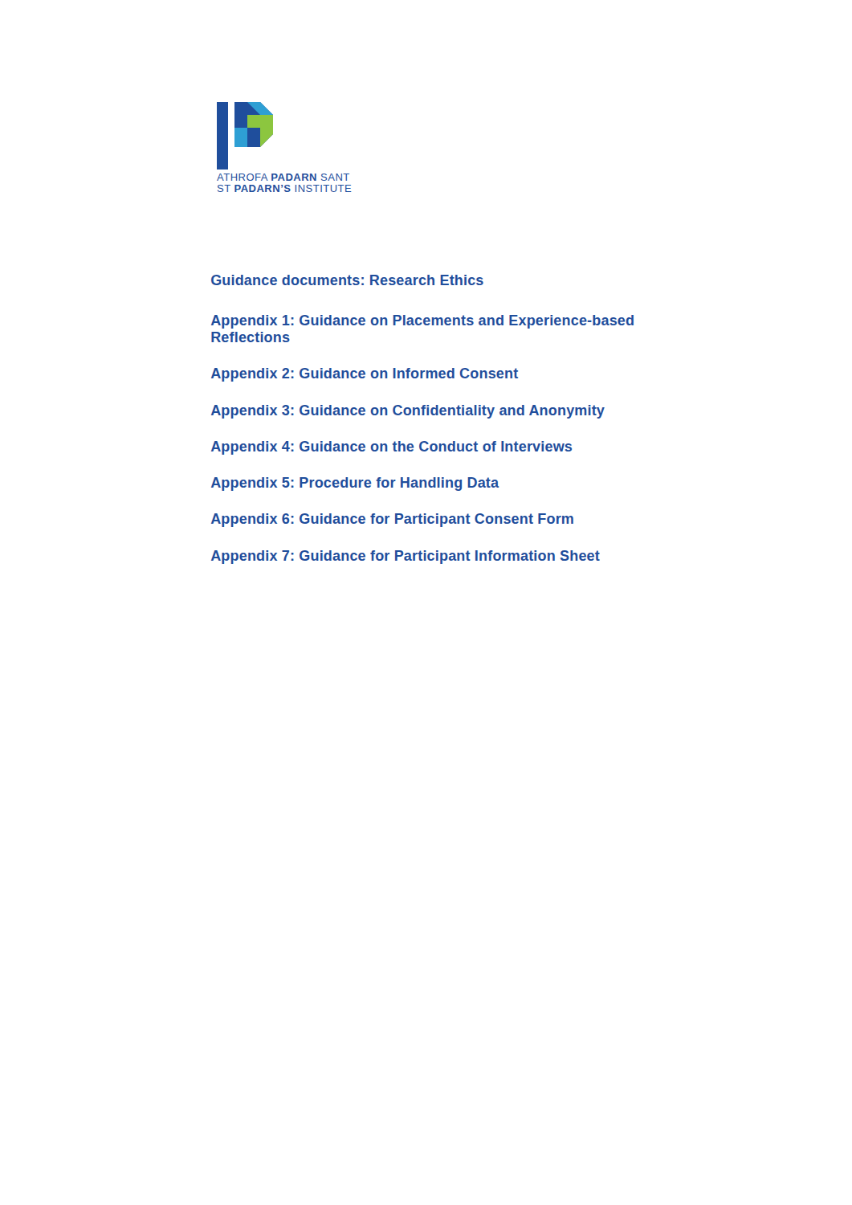ATHROFA PADARN SANT ST PADARN’S INSTITUTE
Guidance documents: Research Ethics
Appendix 1: Guidance on Placements and Experience-based Reflections
Appendix 2: Guidance on Informed Consent
Appendix 3: Guidance on Confidentiality and Anonymity
Appendix 4: Guidance on the Conduct of Interviews
Appendix 5: Procedure for Handling Data
Appendix 6: Guidance for Participant Consent Form
Appendix 7: Guidance for Participant Information Sheet